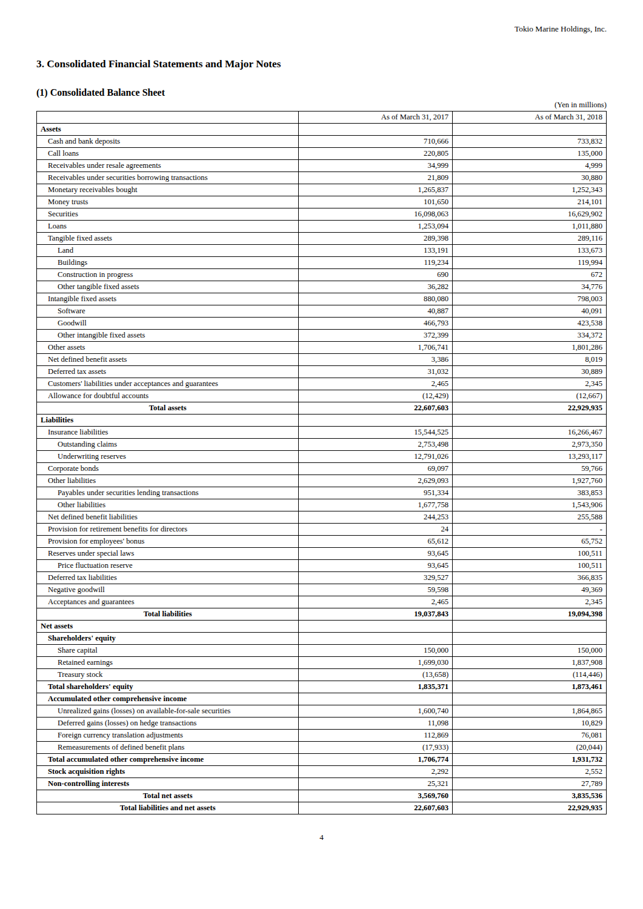Tokio Marine Holdings, Inc.
3. Consolidated Financial Statements and Major Notes
(1) Consolidated Balance Sheet
(Yen in millions)
| | As of March 31, 2017 | As of March 31, 2018 |
| --- | --- | --- |
| Assets | | |
| Cash and bank deposits | 710,666 | 733,832 |
| Call loans | 220,805 | 135,000 |
| Receivables under resale agreements | 34,999 | 4,999 |
| Receivables under securities borrowing transactions | 21,809 | 30,880 |
| Monetary receivables bought | 1,265,837 | 1,252,343 |
| Money trusts | 101,650 | 214,101 |
| Securities | 16,098,063 | 16,629,902 |
| Loans | 1,253,094 | 1,011,880 |
| Tangible fixed assets | 289,398 | 289,116 |
| Land | 133,191 | 133,673 |
| Buildings | 119,234 | 119,994 |
| Construction in progress | 690 | 672 |
| Other tangible fixed assets | 36,282 | 34,776 |
| Intangible fixed assets | 880,080 | 798,003 |
| Software | 40,887 | 40,091 |
| Goodwill | 466,793 | 423,538 |
| Other intangible fixed assets | 372,399 | 334,372 |
| Other assets | 1,706,741 | 1,801,286 |
| Net defined benefit assets | 3,386 | 8,019 |
| Deferred tax assets | 31,032 | 30,889 |
| Customers' liabilities under acceptances and guarantees | 2,465 | 2,345 |
| Allowance for doubtful accounts | (12,429) | (12,667) |
| Total assets | 22,607,603 | 22,929,935 |
| Liabilities | | |
| Insurance liabilities | 15,544,525 | 16,266,467 |
| Outstanding claims | 2,753,498 | 2,973,350 |
| Underwriting reserves | 12,791,026 | 13,293,117 |
| Corporate bonds | 69,097 | 59,766 |
| Other liabilities | 2,629,093 | 1,927,760 |
| Payables under securities lending transactions | 951,334 | 383,853 |
| Other liabilities | 1,677,758 | 1,543,906 |
| Net defined benefit liabilities | 244,253 | 255,588 |
| Provision for retirement benefits for directors | 24 | - |
| Provision for employees' bonus | 65,612 | 65,752 |
| Reserves under special laws | 93,645 | 100,511 |
| Price fluctuation reserve | 93,645 | 100,511 |
| Deferred tax liabilities | 329,527 | 366,835 |
| Negative goodwill | 59,598 | 49,369 |
| Acceptances and guarantees | 2,465 | 2,345 |
| Total liabilities | 19,037,843 | 19,094,398 |
| Net assets | | |
| Shareholders' equity | | |
| Share capital | 150,000 | 150,000 |
| Retained earnings | 1,699,030 | 1,837,908 |
| Treasury stock | (13,658) | (114,446) |
| Total shareholders' equity | 1,835,371 | 1,873,461 |
| Accumulated other comprehensive income | | |
| Unrealized gains (losses) on available-for-sale securities | 1,600,740 | 1,864,865 |
| Deferred gains (losses) on hedge transactions | 11,098 | 10,829 |
| Foreign currency translation adjustments | 112,869 | 76,081 |
| Remeasurements of defined benefit plans | (17,933) | (20,044) |
| Total accumulated other comprehensive income | 1,706,774 | 1,931,732 |
| Stock acquisition rights | 2,292 | 2,552 |
| Non-controlling interests | 25,321 | 27,789 |
| Total net assets | 3,569,760 | 3,835,536 |
| Total liabilities and net assets | 22,607,603 | 22,929,935 |
4